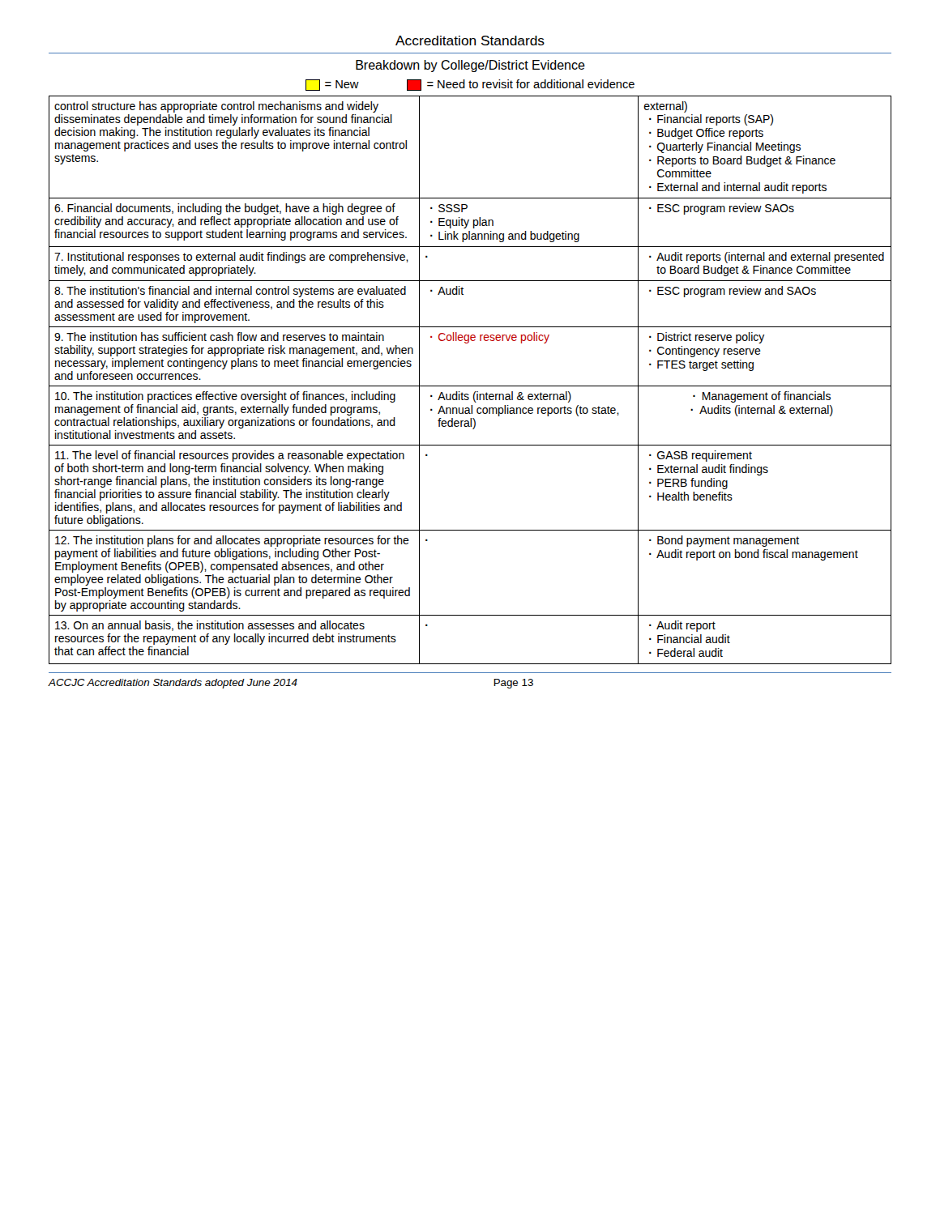Accreditation Standards
Breakdown by College/District Evidence
= New
= Need to revisit for additional evidence
| control structure has appropriate control mechanisms and widely disseminates dependable and timely information for sound financial decision making. The institution regularly evaluates its financial management practices and uses the results to improve internal control systems. | | external) Financial reports (SAP) Budget Office reports Quarterly Financial Meetings Reports to Board Budget & Finance Committee External and internal audit reports |
| 6. Financial documents, including the budget, have a high degree of credibility and accuracy, and reflect appropriate allocation and use of financial resources to support student learning programs and services. | SSSP Equity plan Link planning and budgeting | ESC program review SAOs |
| 7. Institutional responses to external audit findings are comprehensive, timely, and communicated appropriately. | | Audit reports (internal and external presented to Board Budget & Finance Committee |
| 8. The institution's financial and internal control systems are evaluated and assessed for validity and effectiveness, and the results of this assessment are used for improvement. | Audit | ESC program review and SAOs |
| 9. The institution has sufficient cash flow and reserves to maintain stability, support strategies for appropriate risk management, and, when necessary, implement contingency plans to meet financial emergencies and unforeseen occurrences. | College reserve policy | District reserve policy Contingency reserve FTES target setting |
| 10. The institution practices effective oversight of finances, including management of financial aid, grants, externally funded programs, contractual relationships, auxiliary organizations or foundations, and institutional investments and assets. | Audits (internal & external) Annual compliance reports (to state, federal) | Management of financials Audits (internal & external) |
| 11. The level of financial resources provides a reasonable expectation of both short-term and long-term financial solvency. When making short-range financial plans, the institution considers its long-range financial priorities to assure financial stability. The institution clearly identifies, plans, and allocates resources for payment of liabilities and future obligations. | | GASB requirement External audit findings PERB funding Health benefits |
| 12. The institution plans for and allocates appropriate resources for the payment of liabilities and future obligations, including Other Post-Employment Benefits (OPEB), compensated absences, and other employee related obligations. The actuarial plan to determine Other Post-Employment Benefits (OPEB) is current and prepared as required by appropriate accounting standards. | | Bond payment management Audit report on bond fiscal management |
| 13. On an annual basis, the institution assesses and allocates resources for the repayment of any locally incurred debt instruments that can affect the financial | | Audit report Financial audit Federal audit |
ACCJC Accreditation Standards adopted June 2014
Page 13